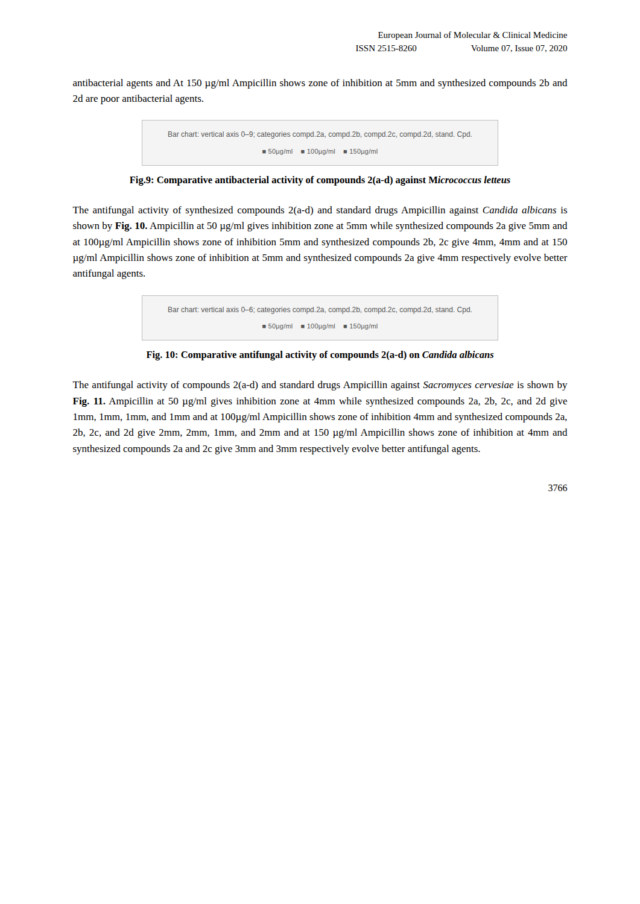European Journal of Molecular & Clinical Medicine
ISSN 2515-8260 Volume 07, Issue 07, 2020
antibacterial agents and At 150 µg/ml Ampicillin shows zone of inhibition at 5mm and synthesized compounds 2b and 2d are poor antibacterial agents.
Bar chart: vertical axis 0–9; categories compd.2a, compd.2b, compd.2c, compd.2d, stand. Cpd.
■ 50µg/ml ■ 100µg/ml ■ 150µg/ml
Fig.9: Comparative antibacterial activity of compounds 2(a-d) against Micrococcus letteus
The antifungal activity of synthesized compounds 2(a-d) and standard drugs Ampicillin against Candida albicans is shown by Fig. 10. Ampicillin at 50 µg/ml gives inhibition zone at 5mm while synthesized compounds 2a give 5mm and at 100µg/ml Ampicillin shows zone of inhibition 5mm and synthesized compounds 2b, 2c give 4mm, 4mm and at 150 µg/ml Ampicillin shows zone of inhibition at 5mm and synthesized compounds 2a give 4mm respectively evolve better antifungal agents.
Bar chart: vertical axis 0–6; categories compd.2a, compd.2b, compd.2c, compd.2d, stand. Cpd.
■ 50µg/ml ■ 100µg/ml ■ 150µg/ml
Fig. 10: Comparative antifungal activity of compounds 2(a-d) on Candida albicans
The antifungal activity of compounds 2(a-d) and standard drugs Ampicillin against Sacromyces cervesiae is shown by Fig. 11. Ampicillin at 50 µg/ml gives inhibition zone at 4mm while synthesized compounds 2a, 2b, 2c, and 2d give 1mm, 1mm, 1mm, and 1mm and at 100µg/ml Ampicillin shows zone of inhibition 4mm and synthesized compounds 2a, 2b, 2c, and 2d give 2mm, 2mm, 1mm, and 2mm and at 150 µg/ml Ampicillin shows zone of inhibition at 4mm and synthesized compounds 2a and 2c give 3mm and 3mm respectively evolve better antifungal agents.
3766